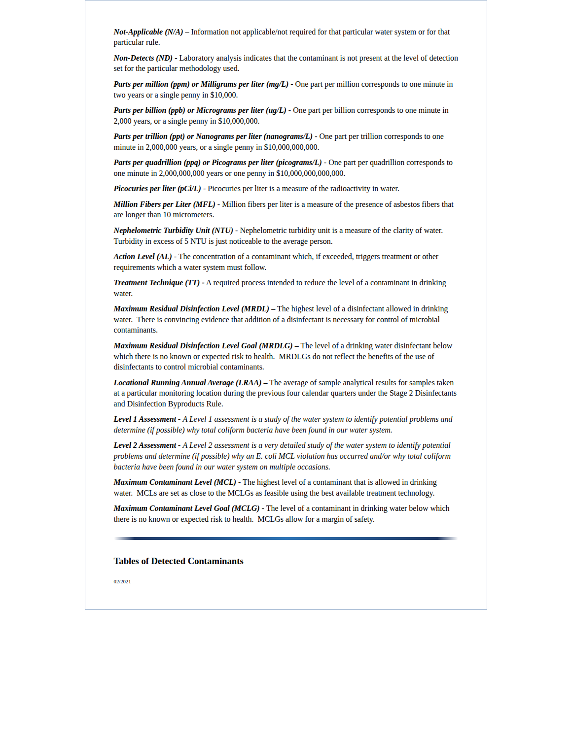Not-Applicable (N/A) – Information not applicable/not required for that particular water system or for that particular rule.
Non-Detects (ND) - Laboratory analysis indicates that the contaminant is not present at the level of detection set for the particular methodology used.
Parts per million (ppm) or Milligrams per liter (mg/L) - One part per million corresponds to one minute in two years or a single penny in $10,000.
Parts per billion (ppb) or Micrograms per liter (ug/L) - One part per billion corresponds to one minute in 2,000 years, or a single penny in $10,000,000.
Parts per trillion (ppt) or Nanograms per liter (nanograms/L) - One part per trillion corresponds to one minute in 2,000,000 years, or a single penny in $10,000,000,000.
Parts per quadrillion (ppq) or Picograms per liter (picograms/L) - One part per quadrillion corresponds to one minute in 2,000,000,000 years or one penny in $10,000,000,000,000.
Picocuries per liter (pCi/L) - Picocuries per liter is a measure of the radioactivity in water.
Million Fibers per Liter (MFL) - Million fibers per liter is a measure of the presence of asbestos fibers that are longer than 10 micrometers.
Nephelometric Turbidity Unit (NTU) - Nephelometric turbidity unit is a measure of the clarity of water. Turbidity in excess of 5 NTU is just noticeable to the average person.
Action Level (AL) - The concentration of a contaminant which, if exceeded, triggers treatment or other requirements which a water system must follow.
Treatment Technique (TT) - A required process intended to reduce the level of a contaminant in drinking water.
Maximum Residual Disinfection Level (MRDL) – The highest level of a disinfectant allowed in drinking water. There is convincing evidence that addition of a disinfectant is necessary for control of microbial contaminants.
Maximum Residual Disinfection Level Goal (MRDLG) – The level of a drinking water disinfectant below which there is no known or expected risk to health. MRDLGs do not reflect the benefits of the use of disinfectants to control microbial contaminants.
Locational Running Annual Average (LRAA) – The average of sample analytical results for samples taken at a particular monitoring location during the previous four calendar quarters under the Stage 2 Disinfectants and Disinfection Byproducts Rule.
Level 1 Assessment - A Level 1 assessment is a study of the water system to identify potential problems and determine (if possible) why total coliform bacteria have been found in our water system.
Level 2 Assessment - A Level 2 assessment is a very detailed study of the water system to identify potential problems and determine (if possible) why an E. coli MCL violation has occurred and/or why total coliform bacteria have been found in our water system on multiple occasions.
Maximum Contaminant Level (MCL) - The highest level of a contaminant that is allowed in drinking water. MCLs are set as close to the MCLGs as feasible using the best available treatment technology.
Maximum Contaminant Level Goal (MCLG) - The level of a contaminant in drinking water below which there is no known or expected risk to health. MCLGs allow for a margin of safety.
Tables of Detected Contaminants
02/2021